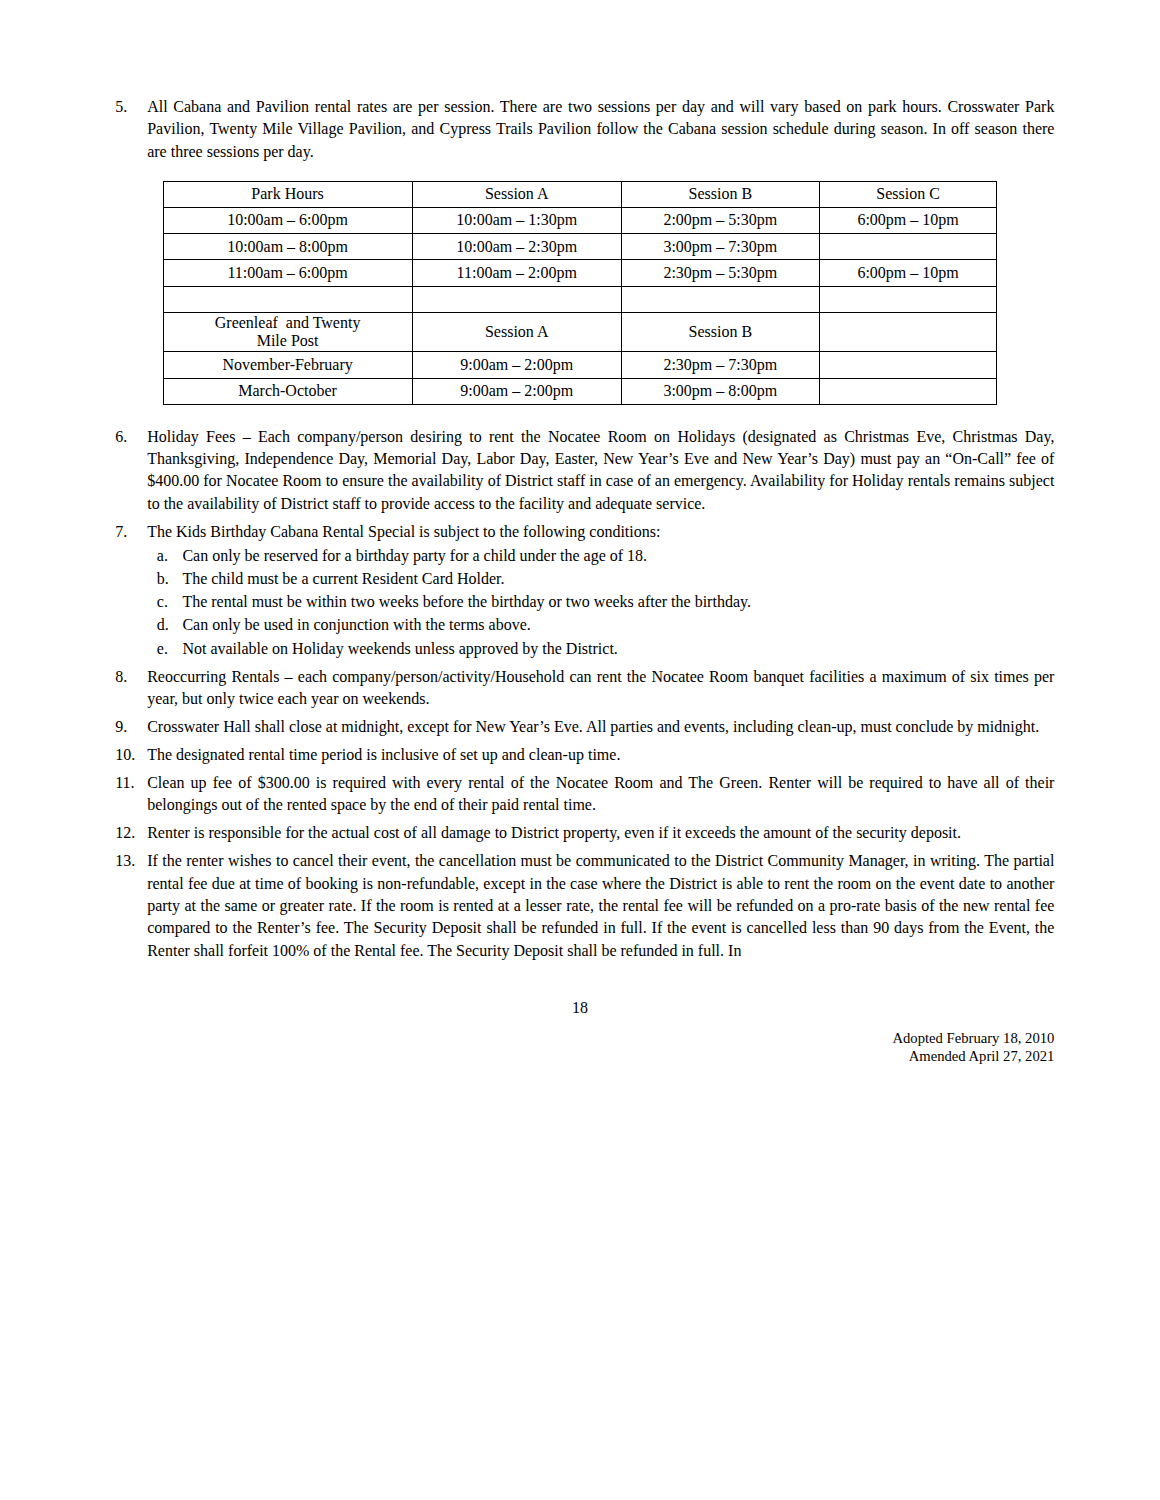5. All Cabana and Pavilion rental rates are per session. There are two sessions per day and will vary based on park hours. Crosswater Park Pavilion, Twenty Mile Village Pavilion, and Cypress Trails Pavilion follow the Cabana session schedule during season. In off season there are three sessions per day.
| Park Hours | Session A | Session B | Session C |
| 10:00am – 6:00pm | 10:00am – 1:30pm | 2:00pm – 5:30pm | 6:00pm – 10pm |
| 10:00am – 8:00pm | 10:00am – 2:30pm | 3:00pm – 7:30pm | |
| 11:00am – 6:00pm | 11:00am – 2:00pm | 2:30pm – 5:30pm | 6:00pm – 10pm |
| Greenleaf and Twenty Mile Post | Session A | Session B | |
| November-February | 9:00am – 2:00pm | 2:30pm – 7:30pm | |
| March-October | 9:00am – 2:00pm | 3:00pm – 8:00pm | |
6. Holiday Fees – Each company/person desiring to rent the Nocatee Room on Holidays (designated as Christmas Eve, Christmas Day, Thanksgiving, Independence Day, Memorial Day, Labor Day, Easter, New Year’s Eve and New Year’s Day) must pay an “On-Call” fee of $400.00 for Nocatee Room to ensure the availability of District staff in case of an emergency. Availability for Holiday rentals remains subject to the availability of District staff to provide access to the facility and adequate service.
7. The Kids Birthday Cabana Rental Special is subject to the following conditions:
a. Can only be reserved for a birthday party for a child under the age of 18.
b. The child must be a current Resident Card Holder.
c. The rental must be within two weeks before the birthday or two weeks after the birthday.
d. Can only be used in conjunction with the terms above.
e. Not available on Holiday weekends unless approved by the District.
8. Reoccurring Rentals – each company/person/activity/Household can rent the Nocatee Room banquet facilities a maximum of six times per year, but only twice each year on weekends.
9. Crosswater Hall shall close at midnight, except for New Year’s Eve. All parties and events, including clean-up, must conclude by midnight.
10. The designated rental time period is inclusive of set up and clean-up time.
11. Clean up fee of $300.00 is required with every rental of the Nocatee Room and The Green. Renter will be required to have all of their belongings out of the rented space by the end of their paid rental time.
12. Renter is responsible for the actual cost of all damage to District property, even if it exceeds the amount of the security deposit.
13. If the renter wishes to cancel their event, the cancellation must be communicated to the District Community Manager, in writing. The partial rental fee due at time of booking is non-refundable, except in the case where the District is able to rent the room on the event date to another party at the same or greater rate. If the room is rented at a lesser rate, the rental fee will be refunded on a pro-rate basis of the new rental fee compared to the Renter’s fee. The Security Deposit shall be refunded in full. If the event is cancelled less than 90 days from the Event, the Renter shall forfeit 100% of the Rental fee. The Security Deposit shall be refunded in full. In
18
Adopted February 18, 2010
Amended April 27, 2021